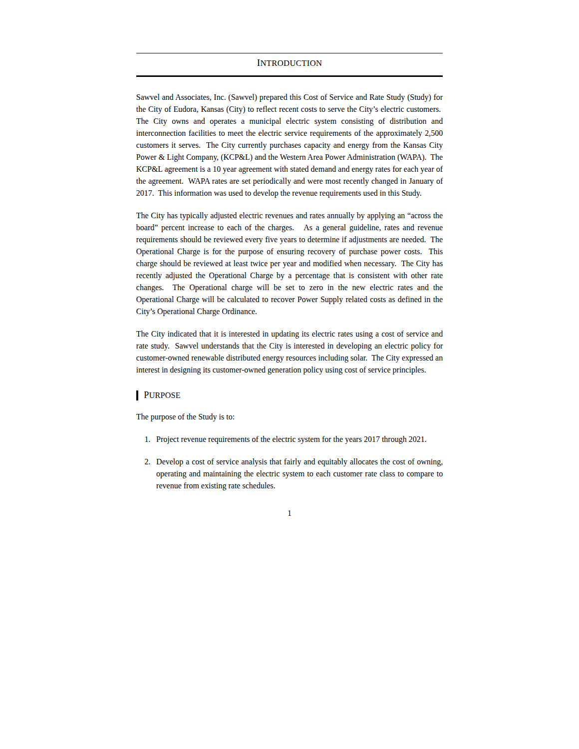Introduction
Sawvel and Associates, Inc. (Sawvel) prepared this Cost of Service and Rate Study (Study) for the City of Eudora, Kansas (City) to reflect recent costs to serve the City’s electric customers. The City owns and operates a municipal electric system consisting of distribution and interconnection facilities to meet the electric service requirements of the approximately 2,500 customers it serves. The City currently purchases capacity and energy from the Kansas City Power & Light Company, (KCP&L) and the Western Area Power Administration (WAPA). The KCP&L agreement is a 10 year agreement with stated demand and energy rates for each year of the agreement. WAPA rates are set periodically and were most recently changed in January of 2017. This information was used to develop the revenue requirements used in this Study.
The City has typically adjusted electric revenues and rates annually by applying an “across the board” percent increase to each of the charges. As a general guideline, rates and revenue requirements should be reviewed every five years to determine if adjustments are needed. The Operational Charge is for the purpose of ensuring recovery of purchase power costs. This charge should be reviewed at least twice per year and modified when necessary. The City has recently adjusted the Operational Charge by a percentage that is consistent with other rate changes. The Operational charge will be set to zero in the new electric rates and the Operational Charge will be calculated to recover Power Supply related costs as defined in the City’s Operational Charge Ordinance.
The City indicated that it is interested in updating its electric rates using a cost of service and rate study. Sawvel understands that the City is interested in developing an electric policy for customer-owned renewable distributed energy resources including solar. The City expressed an interest in designing its customer-owned generation policy using cost of service principles.
Purpose
The purpose of the Study is to:
Project revenue requirements of the electric system for the years 2017 through 2021.
Develop a cost of service analysis that fairly and equitably allocates the cost of owning, operating and maintaining the electric system to each customer rate class to compare to revenue from existing rate schedules.
1